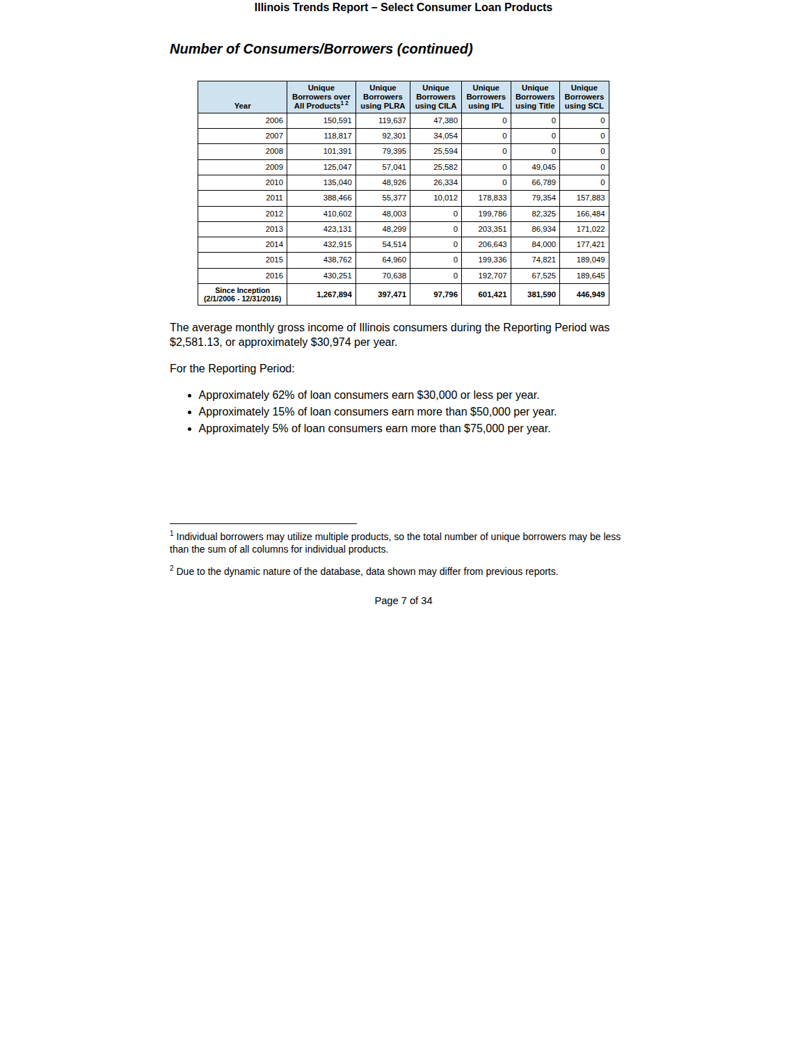Illinois Trends Report – Select Consumer Loan Products
Number of Consumers/Borrowers (continued)
| Year | Unique Borrowers over All Products 1 2 | Unique Borrowers using PLRA | Unique Borrowers using CILA | Unique Borrowers using IPL | Unique Borrowers using Title | Unique Borrowers using SCL |
| --- | --- | --- | --- | --- | --- | --- |
| 2006 | 150,591 | 119,637 | 47,380 | 0 | 0 | 0 |
| 2007 | 118,817 | 92,301 | 34,054 | 0 | 0 | 0 |
| 2008 | 101,391 | 79,395 | 25,594 | 0 | 0 | 0 |
| 2009 | 125,047 | 57,041 | 25,582 | 0 | 49,045 | 0 |
| 2010 | 135,040 | 48,926 | 26,334 | 0 | 66,789 | 0 |
| 2011 | 388,466 | 55,377 | 10,012 | 178,833 | 79,354 | 157,883 |
| 2012 | 410,602 | 48,003 | 0 | 199,786 | 82,325 | 166,484 |
| 2013 | 423,131 | 48,299 | 0 | 203,351 | 86,934 | 171,022 |
| 2014 | 432,915 | 54,514 | 0 | 206,643 | 84,000 | 177,421 |
| 2015 | 438,762 | 64,960 | 0 | 199,336 | 74,821 | 189,049 |
| 2016 | 430,251 | 70,638 | 0 | 192,707 | 67,525 | 189,645 |
| Since Inception (2/1/2006 - 12/31/2016) | 1,267,894 | 397,471 | 97,796 | 601,421 | 381,590 | 446,949 |
The average monthly gross income of Illinois consumers during the Reporting Period was $2,581.13, or approximately $30,974 per year.
For the Reporting Period:
Approximately 62% of loan consumers earn $30,000 or less per year.
Approximately 15% of loan consumers earn more than $50,000 per year.
Approximately 5% of loan consumers earn more than $75,000 per year.
1 Individual borrowers may utilize multiple products, so the total number of unique borrowers may be less than the sum of all columns for individual products.
2 Due to the dynamic nature of the database, data shown may differ from previous reports.
Page 7 of 34